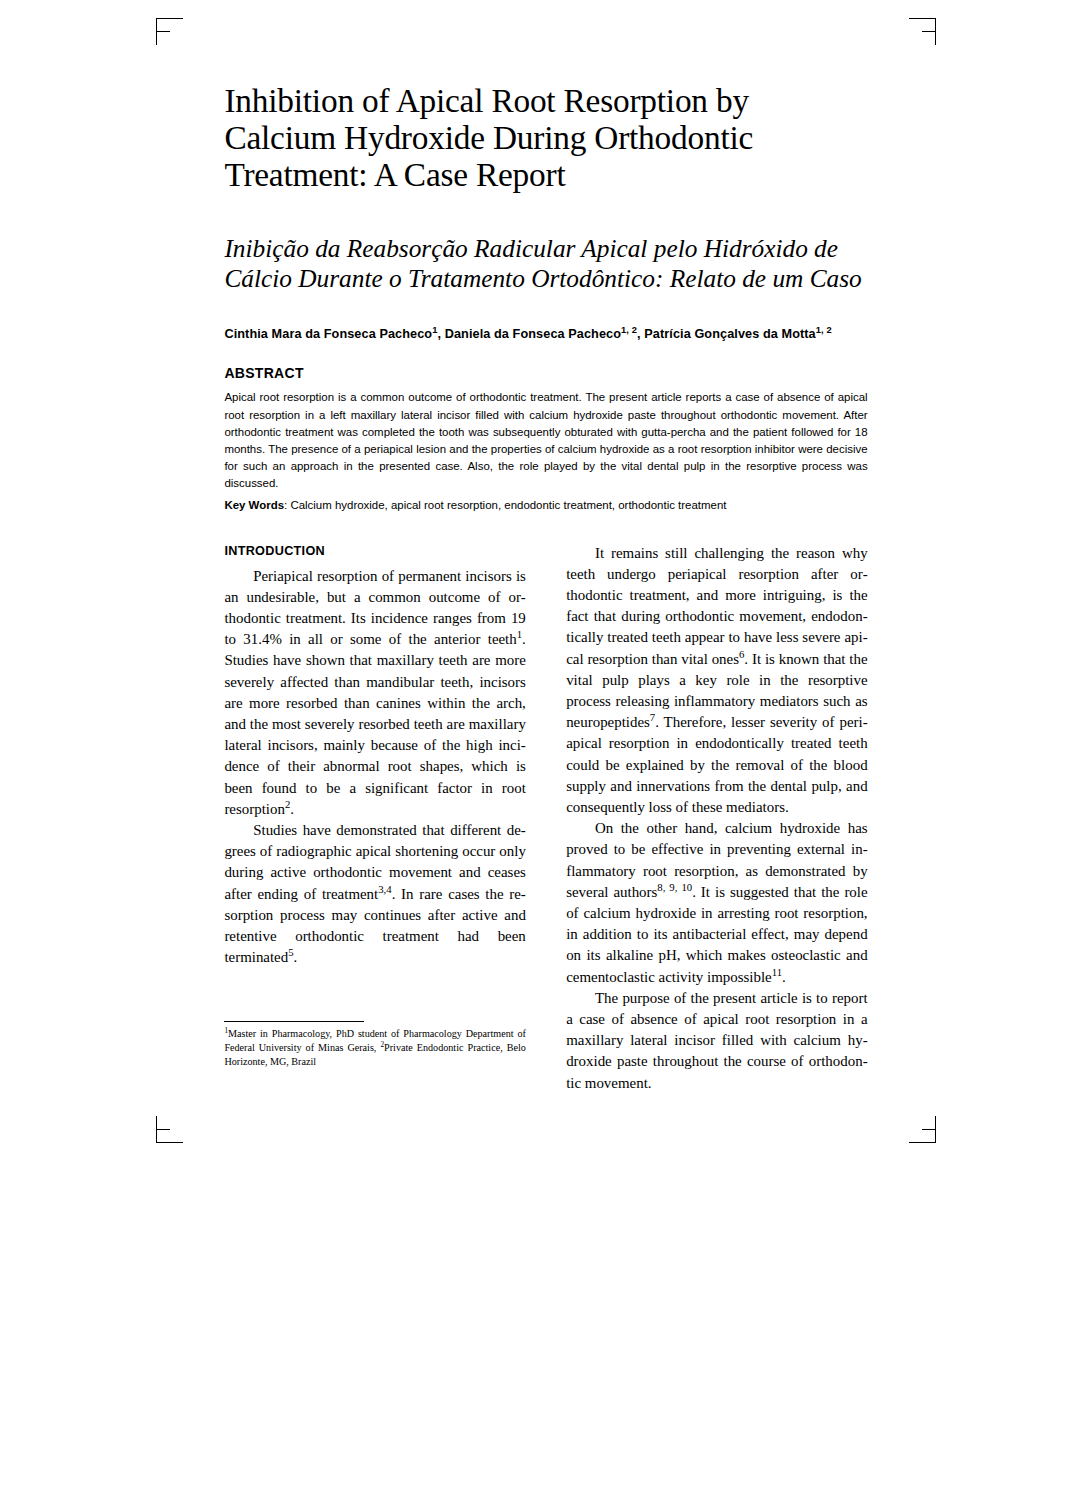Inhibition of Apical Root Resorption by Calcium Hydroxide During Orthodontic Treatment: A Case Report
Inibição da Reabsorção Radicular Apical pelo Hidróxido de Cálcio Durante o Tratamento Ortodôntico: Relato de um Caso
Cinthia Mara da Fonseca Pacheco1, Daniela da Fonseca Pacheco1, 2, Patrícia Gonçalves da Motta1, 2
ABSTRACT
Apical root resorption is a common outcome of orthodontic treatment. The present article reports a case of absence of apical root resorption in a left maxillary lateral incisor filled with calcium hydroxide paste throughout orthodontic movement. After orthodontic treatment was completed the tooth was subsequently obturated with gutta-percha and the patient followed for 18 months. The presence of a periapical lesion and the properties of calcium hydroxide as a root resorption inhibitor were decisive for such an approach in the presented case. Also, the role played by the vital dental pulp in the resorptive process was discussed.
Key Words: Calcium hydroxide, apical root resorption, endodontic treatment, orthodontic treatment
INTRODUCTION
Periapical resorption of permanent incisors is an undesirable, but a common outcome of orthodontic treatment. Its incidence ranges from 19 to 31.4% in all or some of the anterior teeth1. Studies have shown that maxillary teeth are more severely affected than mandibular teeth, incisors are more resorbed than canines within the arch, and the most severely resorbed teeth are maxillary lateral incisors, mainly because of the high incidence of their abnormal root shapes, which is been found to be a significant factor in root resorption2.
Studies have demonstrated that different degrees of radiographic apical shortening occur only during active orthodontic movement and ceases after ending of treatment3,4. In rare cases the resorption process may continues after active and retentive orthodontic treatment had been terminated5.
1Master in Pharmacology, PhD student of Pharmacology Department of Federal University of Minas Gerais, 2Private Endodontic Practice, Belo Horizonte, MG, Brazil
It remains still challenging the reason why teeth undergo periapical resorption after orthodontic treatment, and more intriguing, is the fact that during orthodontic movement, endodontically treated teeth appear to have less severe apical resorption than vital ones6. It is known that the vital pulp plays a key role in the resorptive process releasing inflammatory mediators such as neuropeptides7. Therefore, lesser severity of periapical resorption in endodontically treated teeth could be explained by the removal of the blood supply and innervations from the dental pulp, and consequently loss of these mediators.
On the other hand, calcium hydroxide has proved to be effective in preventing external inflammatory root resorption, as demonstrated by several authors8, 9, 10. It is suggested that the role of calcium hydroxide in arresting root resorption, in addition to its antibacterial effect, may depend on its alkaline pH, which makes osteoclastic and cementoclastic activity impossible11.
The purpose of the present article is to report a case of absence of apical root resorption in a maxillary lateral incisor filled with calcium hydroxide paste throughout the course of orthodontic movement.